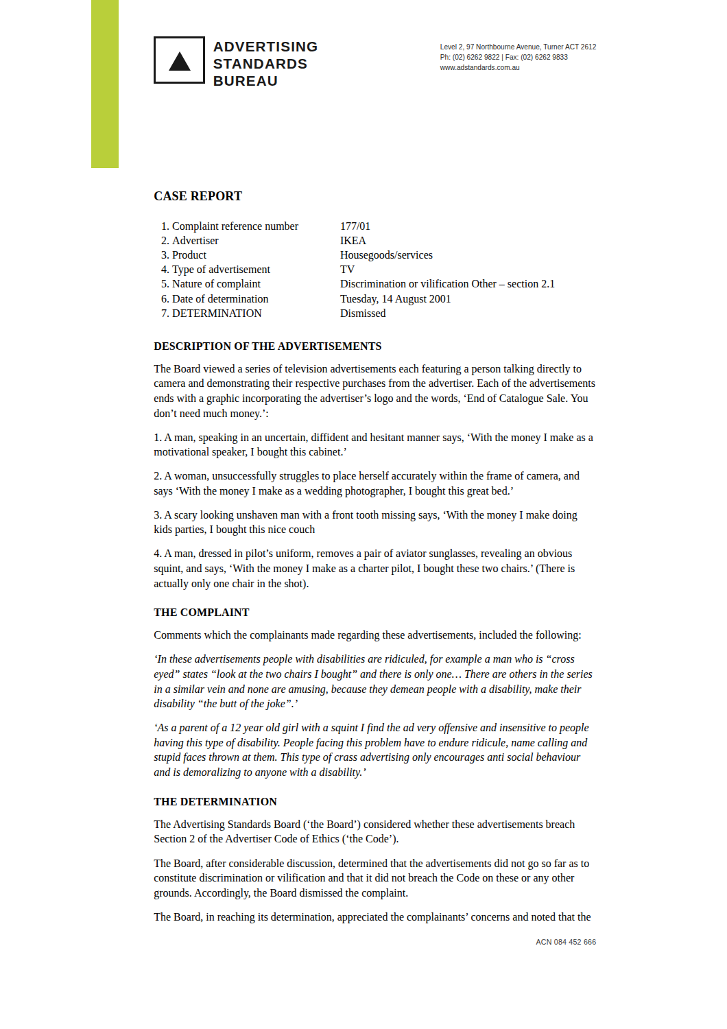ADVERTISING
STANDARDS
BUREAU
Level 2, 97 Northbourne Avenue, Turner ACT 2612
Ph: (02) 6262 9822 | Fax: (02) 6262 9833
www.adstandards.com.au
CASE REPORT
Complaint reference number 177/01
Advertiser IKEA
Product Housegoods/services
Type of advertisement TV
Nature of complaint Discrimination or vilification Other – section 2.1
Date of determination Tuesday, 14 August 2001
DETERMINATION Dismissed
DESCRIPTION OF THE ADVERTISEMENTS
The Board viewed a series of television advertisements each featuring a person talking directly to camera and demonstrating their respective purchases from the advertiser. Each of the advertisements ends with a graphic incorporating the advertiser’s logo and the words, ‘End of Catalogue Sale. You don’t need much money.’:
1. A man, speaking in an uncertain, diffident and hesitant manner says, ‘With the money I make as a motivational speaker, I bought this cabinet.’
2. A woman, unsuccessfully struggles to place herself accurately within the frame of camera, and says ‘With the money I make as a wedding photographer, I bought this great bed.’
3. A scary looking unshaven man with a front tooth missing says, ‘With the money I make doing kids parties, I bought this nice couch
4. A man, dressed in pilot’s uniform, removes a pair of aviator sunglasses, revealing an obvious squint, and says, ‘With the money I make as a charter pilot, I bought these two chairs.’ (There is actually only one chair in the shot).
THE COMPLAINT
Comments which the complainants made regarding these advertisements, included the following:
‘In these advertisements people with disabilities are ridiculed, for example a man who is “cross eyed” states “look at the two chairs I bought” and there is only one… There are others in the series in a similar vein and none are amusing, because they demean people with a disability, make their disability “the butt of the joke”.’
‘As a parent of a 12 year old girl with a squint I find the ad very offensive and insensitive to people having this type of disability. People facing this problem have to endure ridicule, name calling and stupid faces thrown at them. This type of crass advertising only encourages anti social behaviour and is demoralizing to anyone with a disability.’
THE DETERMINATION
The Advertising Standards Board (‘the Board’) considered whether these advertisements breach Section 2 of the Advertiser Code of Ethics (‘the Code’).
The Board, after considerable discussion, determined that the advertisements did not go so far as to constitute discrimination or vilification and that it did not breach the Code on these or any other grounds. Accordingly, the Board dismissed the complaint.
The Board, in reaching its determination, appreciated the complainants’ concerns and noted that the
ACN 084 452 666